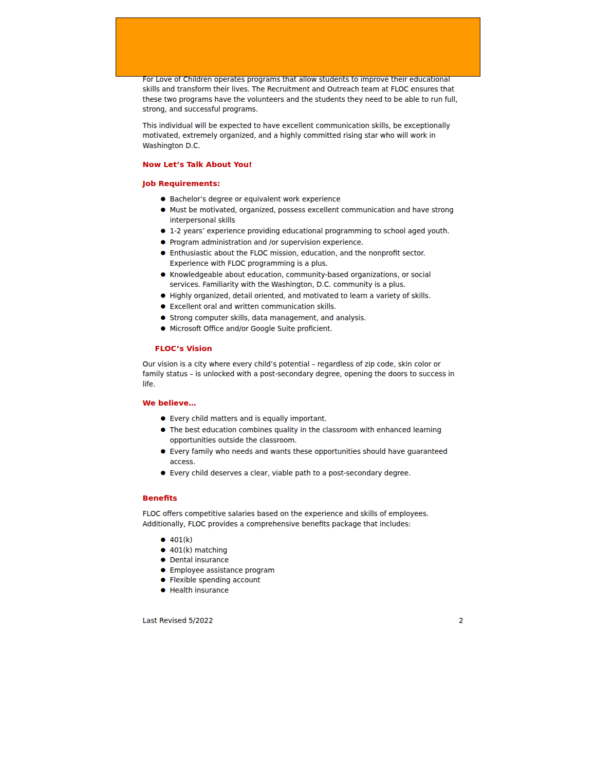For Love of Children operates programs that allow students to improve their educational skills and transform their lives. The Recruitment and Outreach team at FLOC ensures that these two programs have the volunteers and the students they need to be able to run full, strong, and successful programs.
This individual will be expected to have excellent communication skills, be exceptionally motivated, extremely organized, and a highly committed rising star who will work in Washington D.C.
Now Let’s Talk About You!
Job Requirements:
Bachelor’s degree or equivalent work experience
Must be motivated, organized, possess excellent communication and have strong interpersonal skills
1-2 years’ experience providing educational programming to school aged youth.
Program administration and /or supervision experience.
Enthusiastic about the FLOC mission, education, and the nonprofit sector. Experience with FLOC programming is a plus.
Knowledgeable about education, community-based organizations, or social services. Familiarity with the Washington, D.C. community is a plus.
Highly organized, detail oriented, and motivated to learn a variety of skills.
Excellent oral and written communication skills.
Strong computer skills, data management, and analysis.
Microsoft Office and/or Google Suite proficient.
FLOC’s Vision
Our vision is a city where every child’s potential – regardless of zip code, skin color or family status – is unlocked with a post-secondary degree, opening the doors to success in life.
We believe…
Every child matters and is equally important.
The best education combines quality in the classroom with enhanced learning opportunities outside the classroom.
Every family who needs and wants these opportunities should have guaranteed access.
Every child deserves a clear, viable path to a post-secondary degree.
Benefits
FLOC offers competitive salaries based on the experience and skills of employees. Additionally, FLOC provides a comprehensive benefits package that includes:
401(k)
401(k) matching
Dental insurance
Employee assistance program
Flexible spending account
Health insurance
Last Revised 5/2022 2